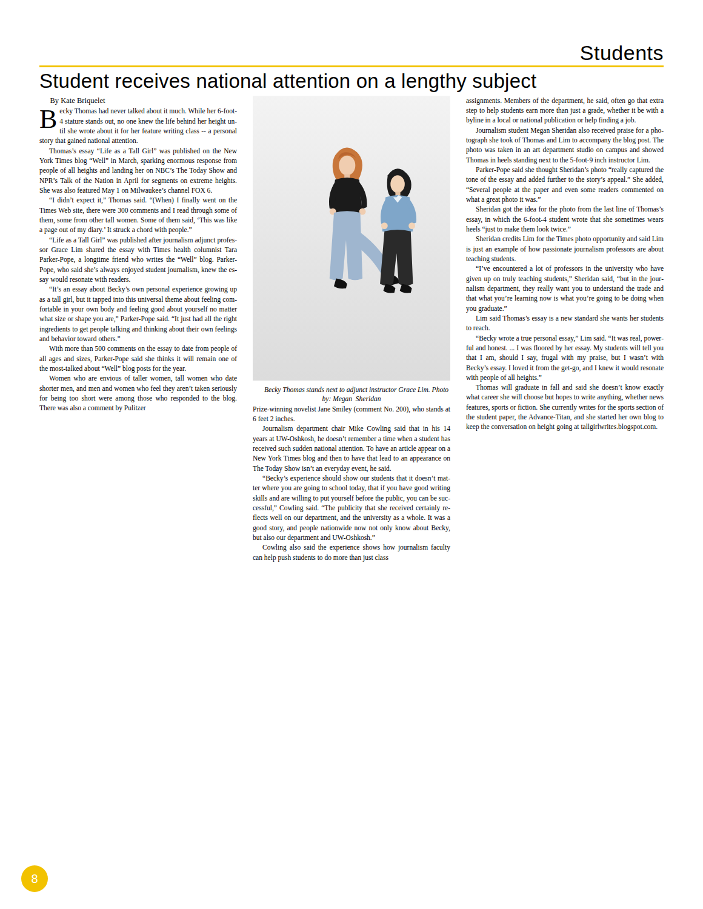Students
Student receives national attention on a lengthy subject
By Kate Briquelet
Becky Thomas had never talked about it much. While her 6-foot-4 stature stands out, no one knew the life behind her height until she wrote about it for her feature writing class -- a personal story that gained national attention.
Thomas’s essay “Life as a Tall Girl” was published on the New York Times blog “Well” in March, sparking enormous response from people of all heights and landing her on NBC’s The Today Show and NPR’s Talk of the Nation in April for segments on extreme heights. She was also featured May 1 on Milwaukee’s channel FOX 6.
“I didn’t expect it,” Thomas said. “(When) I finally went on the Times Web site, there were 300 comments and I read through some of them, some from other tall women. Some of them said, ‘This was like a page out of my diary.’ It struck a chord with people.”
“Life as a Tall Girl” was published after journalism adjunct professor Grace Lim shared the essay with Times health columnist Tara Parker-Pope, a longtime friend who writes the “Well” blog. Parker-Pope, who said she’s always enjoyed student journalism, knew the essay would resonate with readers.
“It’s an essay about Becky’s own personal experience growing up as a tall girl, but it tapped into this universal theme about feeling comfortable in your own body and feeling good about yourself no matter what size or shape you are,” Parker-Pope said. “It just had all the right ingredients to get people talking and thinking about their own feelings and behavior toward others.”
With more than 500 comments on the essay to date from people of all ages and sizes, Parker-Pope said she thinks it will remain one of the most-talked about “Well” blog posts for the year.
Women who are envious of taller women, tall women who date shorter men, and men and women who feel they aren’t taken seriously for being too short were among those who responded to the blog. There was also a comment by Pulitzer
Becky Thomas stands next to adjunct instructor Grace Lim. Photo by: Megan Sheridan
Prize-winning novelist Jane Smiley (comment No. 200), who stands at 6 feet 2 inches.
Journalism department chair Mike Cowling said that in his 14 years at UW-Oshkosh, he doesn’t remember a time when a student has received such sudden national attention. To have an article appear on a New York Times blog and then to have that lead to an appearance on The Today Show isn’t an everyday event, he said.
“Becky’s experience should show our students that it doesn’t matter where you are going to school today, that if you have good writing skills and are willing to put yourself before the public, you can be successful,” Cowling said. “The publicity that she received certainly reflects well on our department, and the university as a whole. It was a good story, and people nationwide now not only know about Becky, but also our department and UW-Oshkosh.”
Cowling also said the experience shows how journalism faculty can help push students to do more than just class
assignments. Members of the department, he said, often go that extra step to help students earn more than just a grade, whether it be with a byline in a local or national publication or help finding a job.
Journalism student Megan Sheridan also received praise for a photograph she took of Thomas and Lim to accompany the blog post. The photo was taken in an art department studio on campus and showed Thomas in heels standing next to the 5-foot-9 inch instructor Lim.
Parker-Pope said she thought Sheridan’s photo “really captured the tone of the essay and added further to the story’s appeal.” She added, “Several people at the paper and even some readers commented on what a great photo it was.”
Sheridan got the idea for the photo from the last line of Thomas’s essay, in which the 6-foot-4 student wrote that she sometimes wears heels “just to make them look twice.”
Sheridan credits Lim for the Times photo opportunity and said Lim is just an example of how passionate journalism professors are about teaching students.
“I’ve encountered a lot of professors in the university who have given up on truly teaching students,” Sheridan said, “but in the journalism department, they really want you to understand the trade and that what you’re learning now is what you’re going to be doing when you graduate.”
Lim said Thomas’s essay is a new standard she wants her students to reach.
“Becky wrote a true personal essay,” Lim said. “It was real, powerful and honest. ... I was floored by her essay. My students will tell you that I am, should I say, frugal with my praise, but I wasn’t with Becky’s essay. I loved it from the get-go, and I knew it would resonate with people of all heights.”
Thomas will graduate in fall and said she doesn’t know exactly what career she will choose but hopes to write anything, whether news features, sports or fiction. She currently writes for the sports section of the student paper, the Advance-Titan, and she started her own blog to keep the conversation on height going at tallgirlwrites.blogspot.com.
8